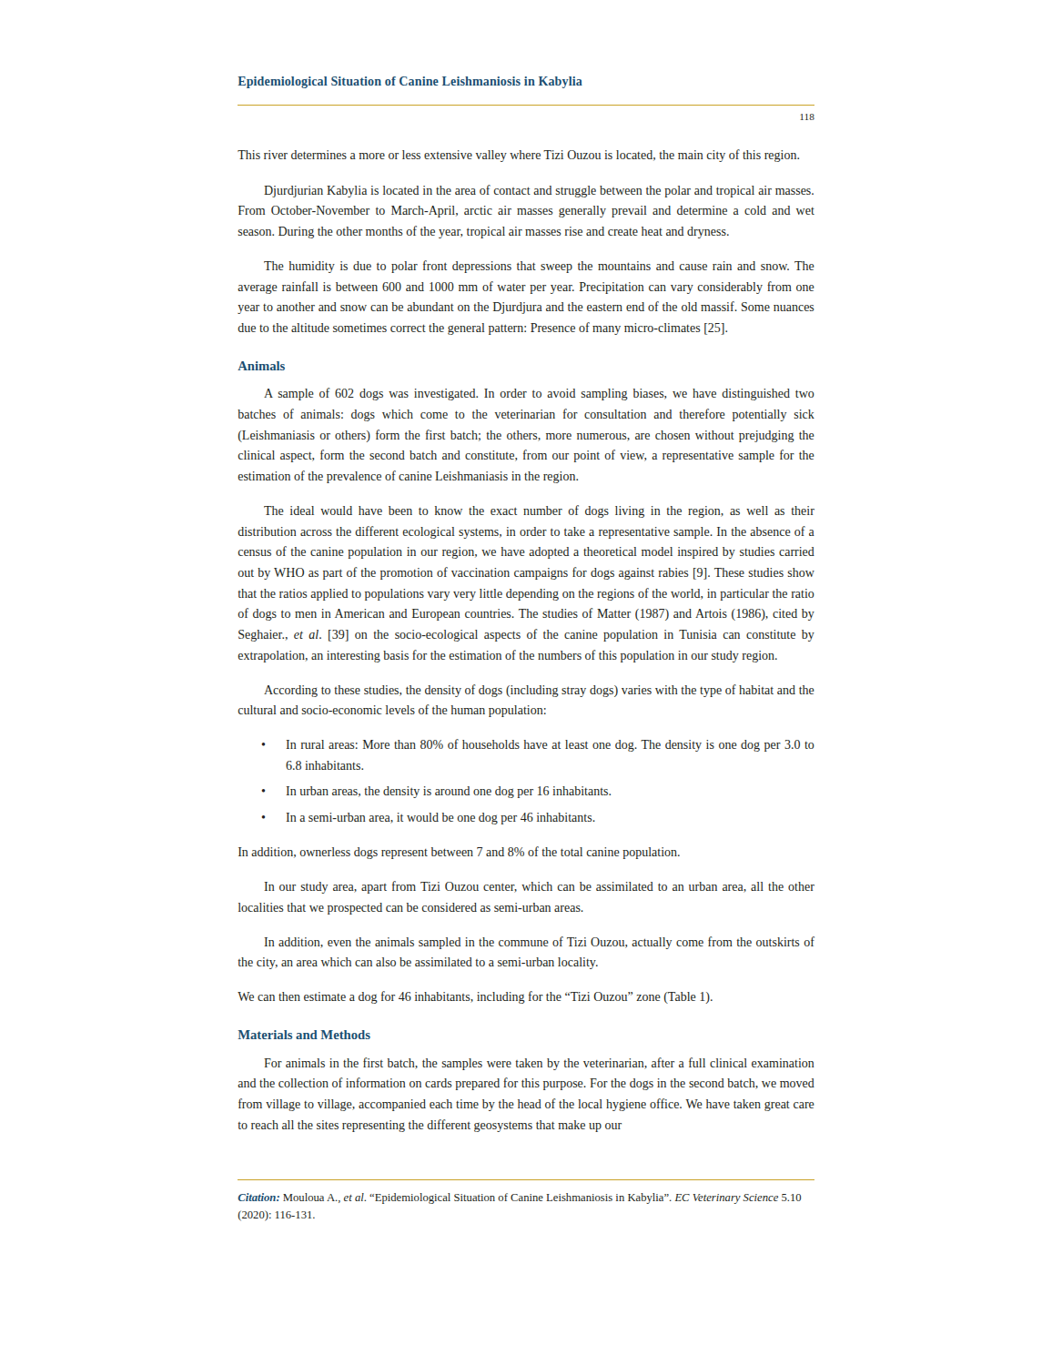Epidemiological Situation of Canine Leishmaniosis in Kabylia
118
This river determines a more or less extensive valley where Tizi Ouzou is located, the main city of this region.
Djurdjurian Kabylia is located in the area of contact and struggle between the polar and tropical air masses. From October-November to March-April, arctic air masses generally prevail and determine a cold and wet season. During the other months of the year, tropical air masses rise and create heat and dryness.
The humidity is due to polar front depressions that sweep the mountains and cause rain and snow. The average rainfall is between 600 and 1000 mm of water per year. Precipitation can vary considerably from one year to another and snow can be abundant on the Djurdjura and the eastern end of the old massif. Some nuances due to the altitude sometimes correct the general pattern: Presence of many micro-climates [25].
Animals
A sample of 602 dogs was investigated. In order to avoid sampling biases, we have distinguished two batches of animals: dogs which come to the veterinarian for consultation and therefore potentially sick (Leishmaniasis or others) form the first batch; the others, more numerous, are chosen without prejudging the clinical aspect, form the second batch and constitute, from our point of view, a representative sample for the estimation of the prevalence of canine Leishmaniasis in the region.
The ideal would have been to know the exact number of dogs living in the region, as well as their distribution across the different ecological systems, in order to take a representative sample. In the absence of a census of the canine population in our region, we have adopted a theoretical model inspired by studies carried out by WHO as part of the promotion of vaccination campaigns for dogs against rabies [9]. These studies show that the ratios applied to populations vary very little depending on the regions of the world, in particular the ratio of dogs to men in American and European countries. The studies of Matter (1987) and Artois (1986), cited by Seghaier., et al. [39] on the socio-ecological aspects of the canine population in Tunisia can constitute by extrapolation, an interesting basis for the estimation of the numbers of this population in our study region.
According to these studies, the density of dogs (including stray dogs) varies with the type of habitat and the cultural and socio-economic levels of the human population:
In rural areas: More than 80% of households have at least one dog. The density is one dog per 3.0 to 6.8 inhabitants.
In urban areas, the density is around one dog per 16 inhabitants.
In a semi-urban area, it would be one dog per 46 inhabitants.
In addition, ownerless dogs represent between 7 and 8% of the total canine population.
In our study area, apart from Tizi Ouzou center, which can be assimilated to an urban area, all the other localities that we prospected can be considered as semi-urban areas.
In addition, even the animals sampled in the commune of Tizi Ouzou, actually come from the outskirts of the city, an area which can also be assimilated to a semi-urban locality.
We can then estimate a dog for 46 inhabitants, including for the “Tizi Ouzou” zone (Table 1).
Materials and Methods
For animals in the first batch, the samples were taken by the veterinarian, after a full clinical examination and the collection of information on cards prepared for this purpose. For the dogs in the second batch, we moved from village to village, accompanied each time by the head of the local hygiene office. We have taken great care to reach all the sites representing the different geosystems that make up our
Citation: Mouloua A., et al. “Epidemiological Situation of Canine Leishmaniosis in Kabylia”. EC Veterinary Science 5.10 (2020): 116-131.